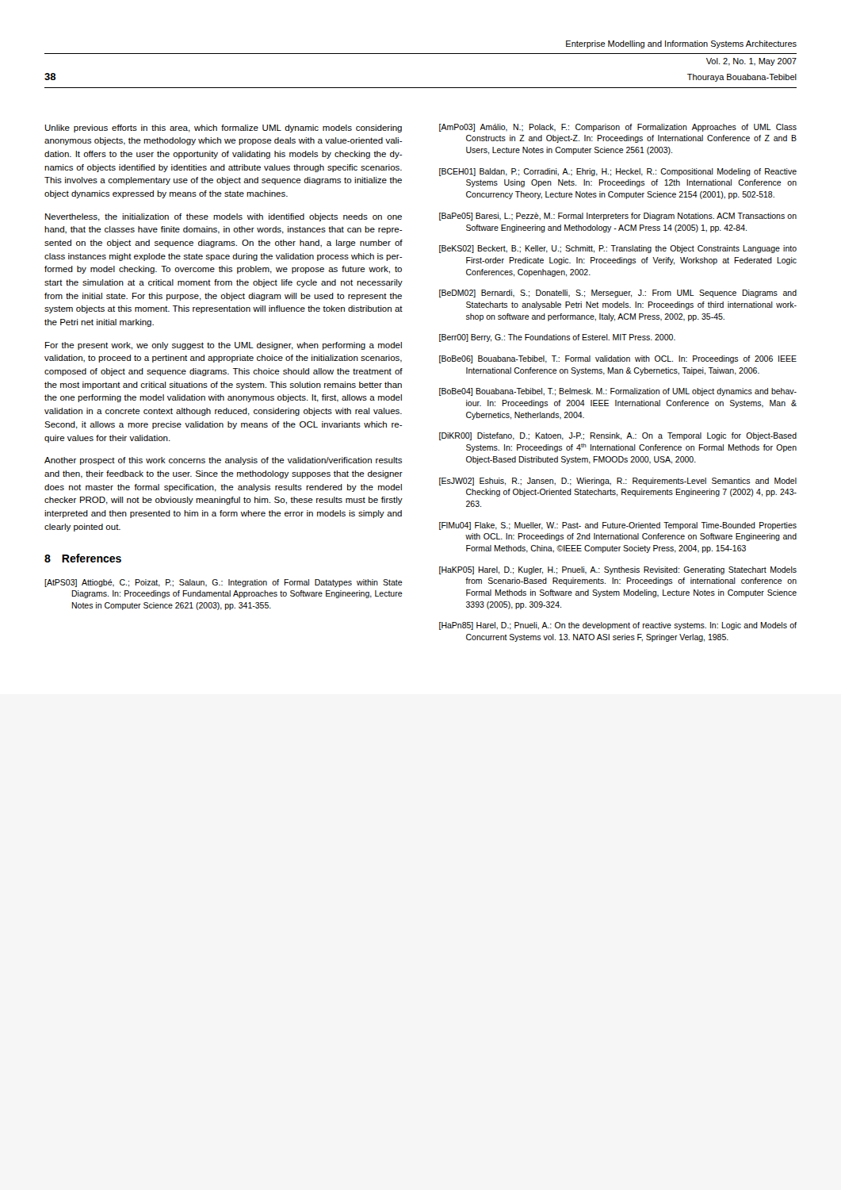Enterprise Modelling and Information Systems Architectures
Vol. 2, No. 1, May 2007
38 Thouraya Bouabana-Tebibel
Unlike previous efforts in this area, which formalize UML dynamic models considering anonymous objects, the methodology which we propose deals with a value-oriented validation. It offers to the user the opportunity of validating his models by checking the dynamics of objects identified by identities and attribute values through specific scenarios. This involves a complementary use of the object and sequence diagrams to initialize the object dynamics expressed by means of the state machines.
Nevertheless, the initialization of these models with identified objects needs on one hand, that the classes have finite domains, in other words, instances that can be represented on the object and sequence diagrams. On the other hand, a large number of class instances might explode the state space during the validation process which is performed by model checking. To overcome this problem, we propose as future work, to start the simulation at a critical moment from the object life cycle and not necessarily from the initial state. For this purpose, the object diagram will be used to represent the system objects at this moment. This representation will influence the token distribution at the Petri net initial marking.
For the present work, we only suggest to the UML designer, when performing a model validation, to proceed to a pertinent and appropriate choice of the initialization scenarios, composed of object and sequence diagrams. This choice should allow the treatment of the most important and critical situations of the system. This solution remains better than the one performing the model validation with anonymous objects. It, first, allows a model validation in a concrete context although reduced, considering objects with real values. Second, it allows a more precise validation by means of the OCL invariants which require values for their validation.
Another prospect of this work concerns the analysis of the validation/verification results and then, their feedback to the user. Since the methodology supposes that the designer does not master the formal specification, the analysis results rendered by the model checker PROD, will not be obviously meaningful to him. So, these results must be firstly interpreted and then presented to him in a form where the error in models is simply and clearly pointed out.
8 References
[AtPS03] Attiogbé, C.; Poizat, P.; Salaun, G.: Integration of Formal Datatypes within State Diagrams. In: Proceedings of Fundamental Approaches to Software Engineering, Lecture Notes in Computer Science 2621 (2003), pp. 341-355.
[AmPo03] Amálio, N.; Polack, F.: Comparison of Formalization Approaches of UML Class Constructs in Z and Object-Z. In: Proceedings of International Conference of Z and B Users, Lecture Notes in Computer Science 2561 (2003).
[BCEH01] Baldan, P.; Corradini, A.; Ehrig, H.; Heckel, R.: Compositional Modeling of Reactive Systems Using Open Nets. In: Proceedings of 12th International Conference on Concurrency Theory, Lecture Notes in Computer Science 2154 (2001), pp. 502-518.
[BaPe05] Baresi, L.; Pezzè, M.: Formal Interpreters for Diagram Notations. ACM Transactions on Software Engineering and Methodology - ACM Press 14 (2005) 1, pp. 42-84.
[BeKS02] Beckert, B.; Keller, U.; Schmitt, P.: Translating the Object Constraints Language into First-order Predicate Logic. In: Proceedings of Verify, Workshop at Federated Logic Conferences, Copenhagen, 2002.
[BeDM02] Bernardi, S.; Donatelli, S.; Merseguer, J.: From UML Sequence Diagrams and Statecharts to analysable Petri Net models. In: Proceedings of third international workshop on software and performance, Italy, ACM Press, 2002, pp. 35-45.
[Berr00] Berry, G.: The Foundations of Esterel. MIT Press. 2000.
[BoBe06] Bouabana-Tebibel, T.: Formal validation with OCL. In: Proceedings of 2006 IEEE International Conference on Systems, Man & Cybernetics, Taipei, Taiwan, 2006.
[BoBe04] Bouabana-Tebibel, T.; Belmesk. M.: Formalization of UML object dynamics and behaviour. In: Proceedings of 2004 IEEE International Conference on Systems, Man & Cybernetics, Netherlands, 2004.
[DiKR00] Distefano, D.; Katoen, J-P.; Rensink, A.: On a Temporal Logic for Object-Based Systems. In: Proceedings of 4th International Conference on Formal Methods for Open Object-Based Distributed System, FMOODs 2000, USA, 2000.
[EsJW02] Eshuis, R.; Jansen, D.; Wieringa, R.: Requirements-Level Semantics and Model Checking of Object-Oriented Statecharts, Requirements Engineering 7 (2002) 4, pp. 243-263.
[FlMu04] Flake, S.; Mueller, W.: Past- and Future-Oriented Temporal Time-Bounded Properties with OCL. In: Proceedings of 2nd International Conference on Software Engineering and Formal Methods, China, ©IEEE Computer Society Press, 2004, pp. 154-163
[HaKP05] Harel, D.; Kugler, H.; Pnueli, A.: Synthesis Revisited: Generating Statechart Models from Scenario-Based Requirements. In: Proceedings of international conference on Formal Methods in Software and System Modeling, Lecture Notes in Computer Science 3393 (2005), pp. 309-324.
[HaPn85] Harel, D.; Pnueli, A.: On the development of reactive systems. In: Logic and Models of Concurrent Systems vol. 13. NATO ASI series F, Springer Verlag, 1985.